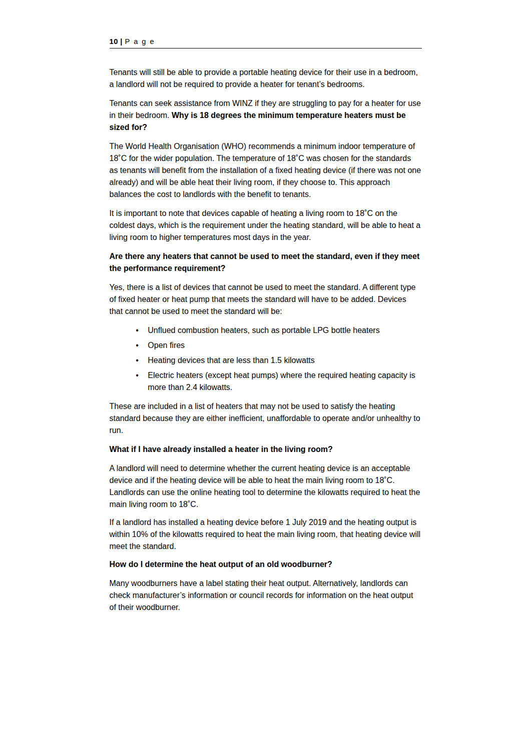10 | P a g e
Tenants will still be able to provide a portable heating device for their use in a bedroom, a landlord will not be required to provide a heater for tenant’s bedrooms.
Tenants can seek assistance from WINZ if they are struggling to pay for a heater for use in their bedroom. Why is 18 degrees the minimum temperature heaters must be sized for?
The World Health Organisation (WHO) recommends a minimum indoor temperature of 18˚C for the wider population. The temperature of 18˚C was chosen for the standards as tenants will benefit from the installation of a fixed heating device (if there was not one already) and will be able heat their living room, if they choose to. This approach balances the cost to landlords with the benefit to tenants.
It is important to note that devices capable of heating a living room to 18˚C on the coldest days, which is the requirement under the heating standard, will be able to heat a living room to higher temperatures most days in the year.
Are there any heaters that cannot be used to meet the standard, even if they meet the performance requirement?
Yes, there is a list of devices that cannot be used to meet the standard. A different type of fixed heater or heat pump that meets the standard will have to be added. Devices that cannot be used to meet the standard will be:
Unflued combustion heaters, such as portable LPG bottle heaters
Open fires
Heating devices that are less than 1.5 kilowatts
Electric heaters (except heat pumps) where the required heating capacity is more than 2.4 kilowatts.
These are included in a list of heaters that may not be used to satisfy the heating standard because they are either inefficient, unaffordable to operate and/or unhealthy to run.
What if I have already installed a heater in the living room?
A landlord will need to determine whether the current heating device is an acceptable device and if the heating device will be able to heat the main living room to 18˚C. Landlords can use the online heating tool to determine the kilowatts required to heat the main living room to 18˚C.
If a landlord has installed a heating device before 1 July 2019 and the heating output is within 10% of the kilowatts required to heat the main living room, that heating device will meet the standard.
How do I determine the heat output of an old woodburner?
Many woodburners have a label stating their heat output. Alternatively, landlords can check manufacturer’s information or council records for information on the heat output of their woodburner.